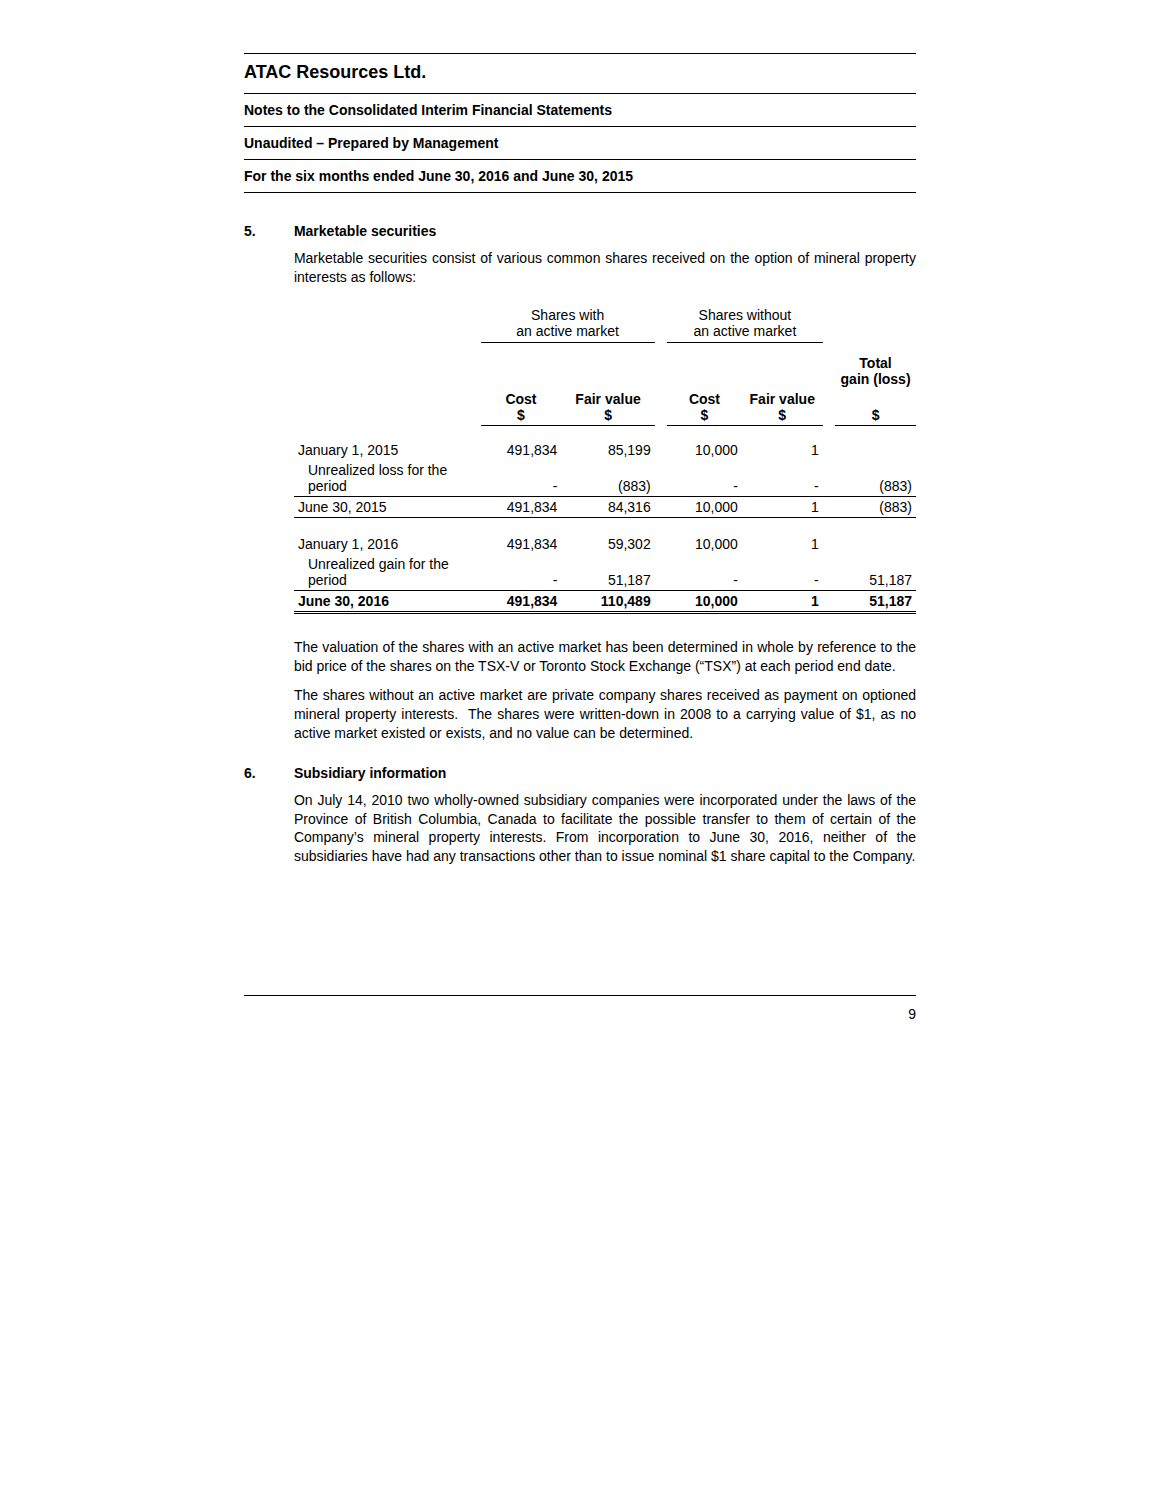ATAC Resources Ltd.
Notes to the Consolidated Interim Financial Statements
Unaudited – Prepared by Management
For the six months ended June 30, 2016 and June 30, 2015
5.
Marketable securities
Marketable securities consist of various common shares received on the option of mineral property interests as follows:
| | Shares with an active market | | Shares without an active market | | |
| | | | | | | | Total gain (loss) |
| | Cost $ | Fair value $ | | Cost $ | Fair value $ | | $ |
| January 1, 2015 | 491,834 | 85,199 | | 10,000 | 1 | | |
| Unrealized loss for the period | - | (883) | | - | - | | (883) |
| June 30, 2015 | 491,834 | 84,316 | | 10,000 | 1 | | (883) |
| January 1, 2016 | 491,834 | 59,302 | | 10,000 | 1 | | |
| Unrealized gain for the period | - | 51,187 | | - | - | | 51,187 |
| June 30, 2016 | 491,834 | 110,489 | | 10,000 | 1 | | 51,187 |
The valuation of the shares with an active market has been determined in whole by reference to the bid price of the shares on the TSX-V or Toronto Stock Exchange (“TSX”) at each period end date.
The shares without an active market are private company shares received as payment on optioned mineral property interests. The shares were written-down in 2008 to a carrying value of $1, as no active market existed or exists, and no value can be determined.
6.
Subsidiary information
On July 14, 2010 two wholly-owned subsidiary companies were incorporated under the laws of the Province of British Columbia, Canada to facilitate the possible transfer to them of certain of the Company’s mineral property interests. From incorporation to June 30, 2016, neither of the subsidiaries have had any transactions other than to issue nominal $1 share capital to the Company.
9